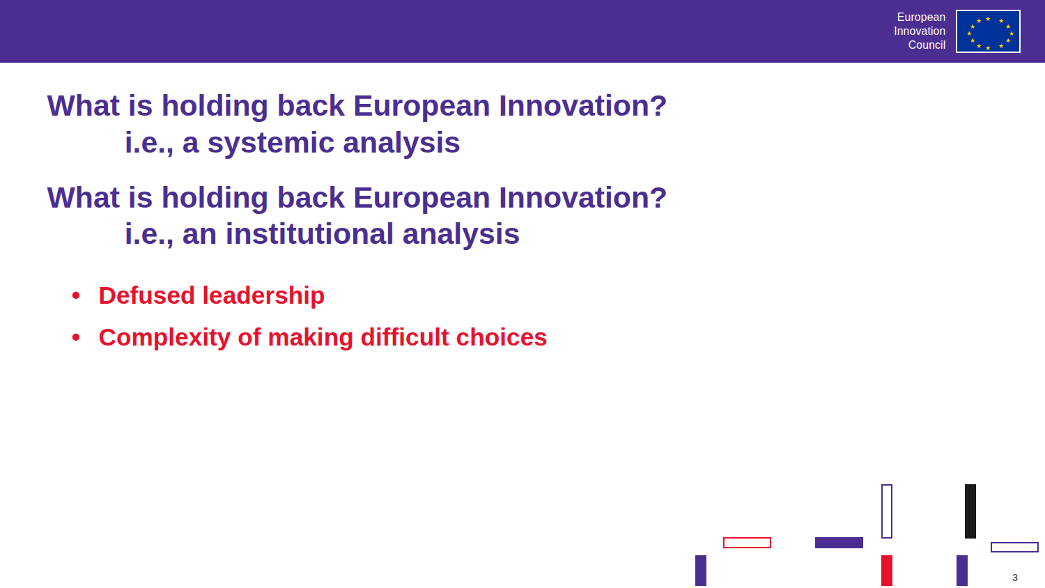European
Innovation
Council
★ ★ ★ ★ ★ ★ ★ ★ ★ ★ ★ ★
What is holding back European Innovation? i.e., a systemic analysis
What is holding back European Innovation? i.e., an institutional analysis
Defused leadership
Complexity of making difficult choices
3